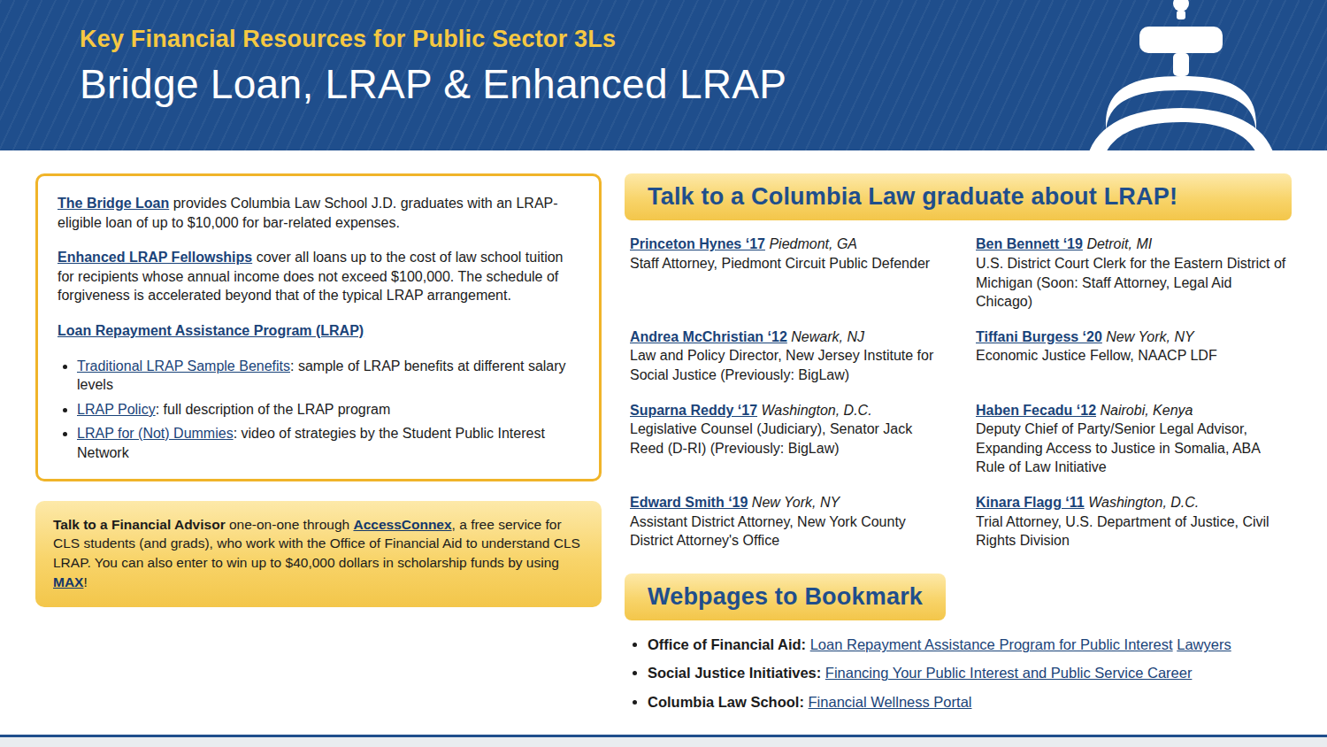Key Financial Resources for Public Sector 3Ls
Bridge Loan, LRAP & Enhanced LRAP
The Bridge Loan provides Columbia Law School J.D. graduates with an LRAP-eligible loan of up to $10,000 for bar-related expenses.
Enhanced LRAP Fellowships cover all loans up to the cost of law school tuition for recipients whose annual income does not exceed $100,000. The schedule of forgiveness is accelerated beyond that of the typical LRAP arrangement.
Loan Repayment Assistance Program (LRAP)
Traditional LRAP Sample Benefits: sample of LRAP benefits at different salary levels
LRAP Policy: full description of the LRAP program
LRAP for (Not) Dummies: video of strategies by the Student Public Interest Network
Talk to a Financial Advisor one-on-one through AccessConnex, a free service for CLS students (and grads), who work with the Office of Financial Aid to understand CLS LRAP. You can also enter to win up to $40,000 dollars in scholarship funds by using MAX!
Talk to a Columbia Law graduate about LRAP!
Princeton Hynes ‘17 Piedmont, GA Staff Attorney, Piedmont Circuit Public Defender
Ben Bennett ‘19 Detroit, MI U.S. District Court Clerk for the Eastern District of Michigan (Soon: Staff Attorney, Legal Aid Chicago)
Andrea McChristian ‘12 Newark, NJ Law and Policy Director, New Jersey Institute for Social Justice (Previously: BigLaw)
Tiffani Burgess ‘20 New York, NY Economic Justice Fellow, NAACP LDF
Suparna Reddy ‘17 Washington, D.C. Legislative Counsel (Judiciary), Senator Jack Reed (D-RI) (Previously: BigLaw)
Haben Fecadu ‘12 Nairobi, Kenya Deputy Chief of Party/Senior Legal Advisor, Expanding Access to Justice in Somalia, ABA Rule of Law Initiative
Edward Smith ‘19 New York, NY Assistant District Attorney, New York County District Attorney's Office
Kinara Flagg ‘11 Washington, D.C. Trial Attorney, U.S. Department of Justice, Civil Rights Division
Webpages to Bookmark
Office of Financial Aid: Loan Repayment Assistance Program for Public Interest Lawyers
Social Justice Initiatives: Financing Your Public Interest and Public Service Career
Columbia Law School: Financial Wellness Portal